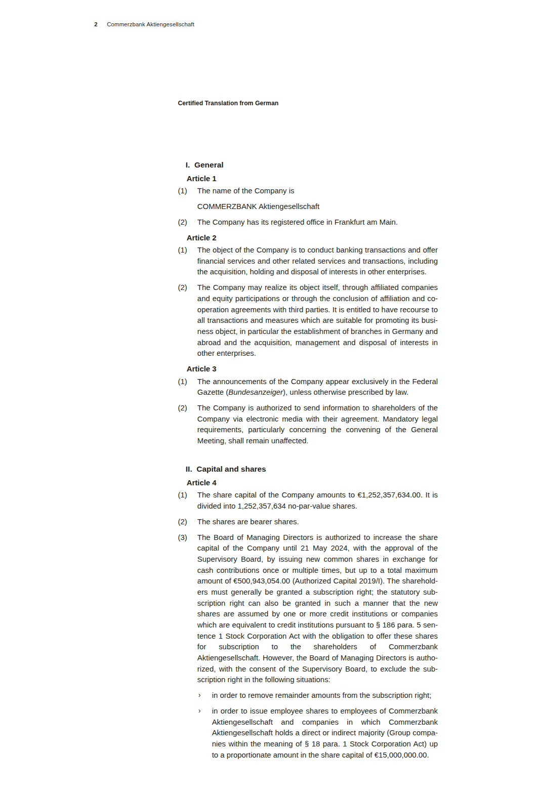2 Commerzbank Aktiengesellschaft
Certified Translation from German
I. General
Article 1
(1) The name of the Company is
COMMERZBANK Aktiengesellschaft
(2) The Company has its registered office in Frankfurt am Main.
Article 2
(1) The object of the Company is to conduct banking transactions and offer financial services and other related services and transactions, including the acquisition, holding and disposal of interests in other enterprises.
(2) The Company may realize its object itself, through affiliated companies and equity participations or through the conclusion of affiliation and cooperation agreements with third parties. It is entitled to have recourse to all transactions and measures which are suitable for promoting its business object, in particular the establishment of branches in Germany and abroad and the acquisition, management and disposal of interests in other enterprises.
Article 3
(1) The announcements of the Company appear exclusively in the Federal Gazette (Bundesanzeiger), unless otherwise prescribed by law.
(2) The Company is authorized to send information to shareholders of the Company via electronic media with their agreement. Mandatory legal requirements, particularly concerning the convening of the General Meeting, shall remain unaffected.
II. Capital and shares
Article 4
(1) The share capital of the Company amounts to €1,252,357,634.00. It is divided into 1,252,357,634 no-par-value shares.
(2) The shares are bearer shares.
(3) The Board of Managing Directors is authorized to increase the share capital of the Company until 21 May 2024, with the approval of the Supervisory Board, by issuing new common shares in exchange for cash contributions once or multiple times, but up to a total maximum amount of €500,943,054.00 (Authorized Capital 2019/I). The shareholders must generally be granted a subscription right; the statutory subscription right can also be granted in such a manner that the new shares are assumed by one or more credit institutions or companies which are equivalent to credit institutions pursuant to § 186 para. 5 sentence 1 Stock Corporation Act with the obligation to offer these shares for subscription to the shareholders of Commerzbank Aktiengesellschaft. However, the Board of Managing Directors is authorized, with the consent of the Supervisory Board, to exclude the subscription right in the following situations:
in order to remove remainder amounts from the subscription right;
in order to issue employee shares to employees of Commerzbank Aktiengesellschaft and companies in which Commerzbank Aktiengesellschaft holds a direct or indirect majority (Group companies within the meaning of § 18 para. 1 Stock Corporation Act) up to a proportionate amount in the share capital of €15,000,000.00.